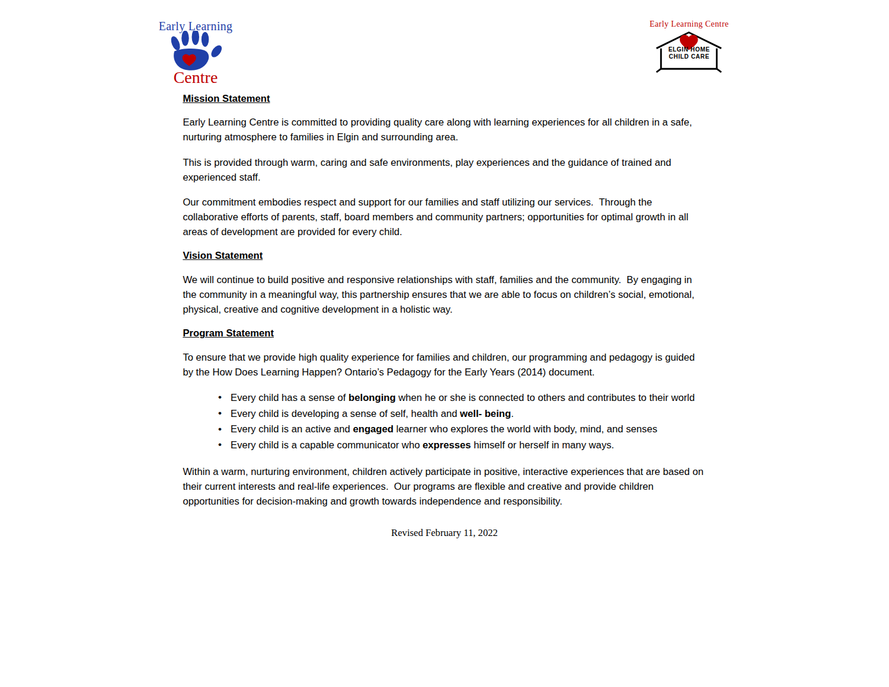Early Learning
Centre
Early Learning Centre
ELGIN HOME
CHILD CARE
Mission Statement
Early Learning Centre is committed to providing quality care along with learning experiences for all children in a safe, nurturing atmosphere to families in Elgin and surrounding area.
This is provided through warm, caring and safe environments, play experiences and the guidance of trained and experienced staff.
Our commitment embodies respect and support for our families and staff utilizing our services. Through the collaborative efforts of parents, staff, board members and community partners; opportunities for optimal growth in all areas of development are provided for every child.
Vision Statement
We will continue to build positive and responsive relationships with staff, families and the community. By engaging in the community in a meaningful way, this partnership ensures that we are able to focus on children’s social, emotional, physical, creative and cognitive development in a holistic way.
Program Statement
To ensure that we provide high quality experience for families and children, our programming and pedagogy is guided by the How Does Learning Happen? Ontario’s Pedagogy for the Early Years (2014) document.
Every child has a sense of belonging when he or she is connected to others and contributes to their world
Every child is developing a sense of self, health and well- being.
Every child is an active and engaged learner who explores the world with body, mind, and senses
Every child is a capable communicator who expresses himself or herself in many ways.
Within a warm, nurturing environment, children actively participate in positive, interactive experiences that are based on their current interests and real-life experiences. Our programs are flexible and creative and provide children opportunities for decision-making and growth towards independence and responsibility.
Revised February 11, 2022